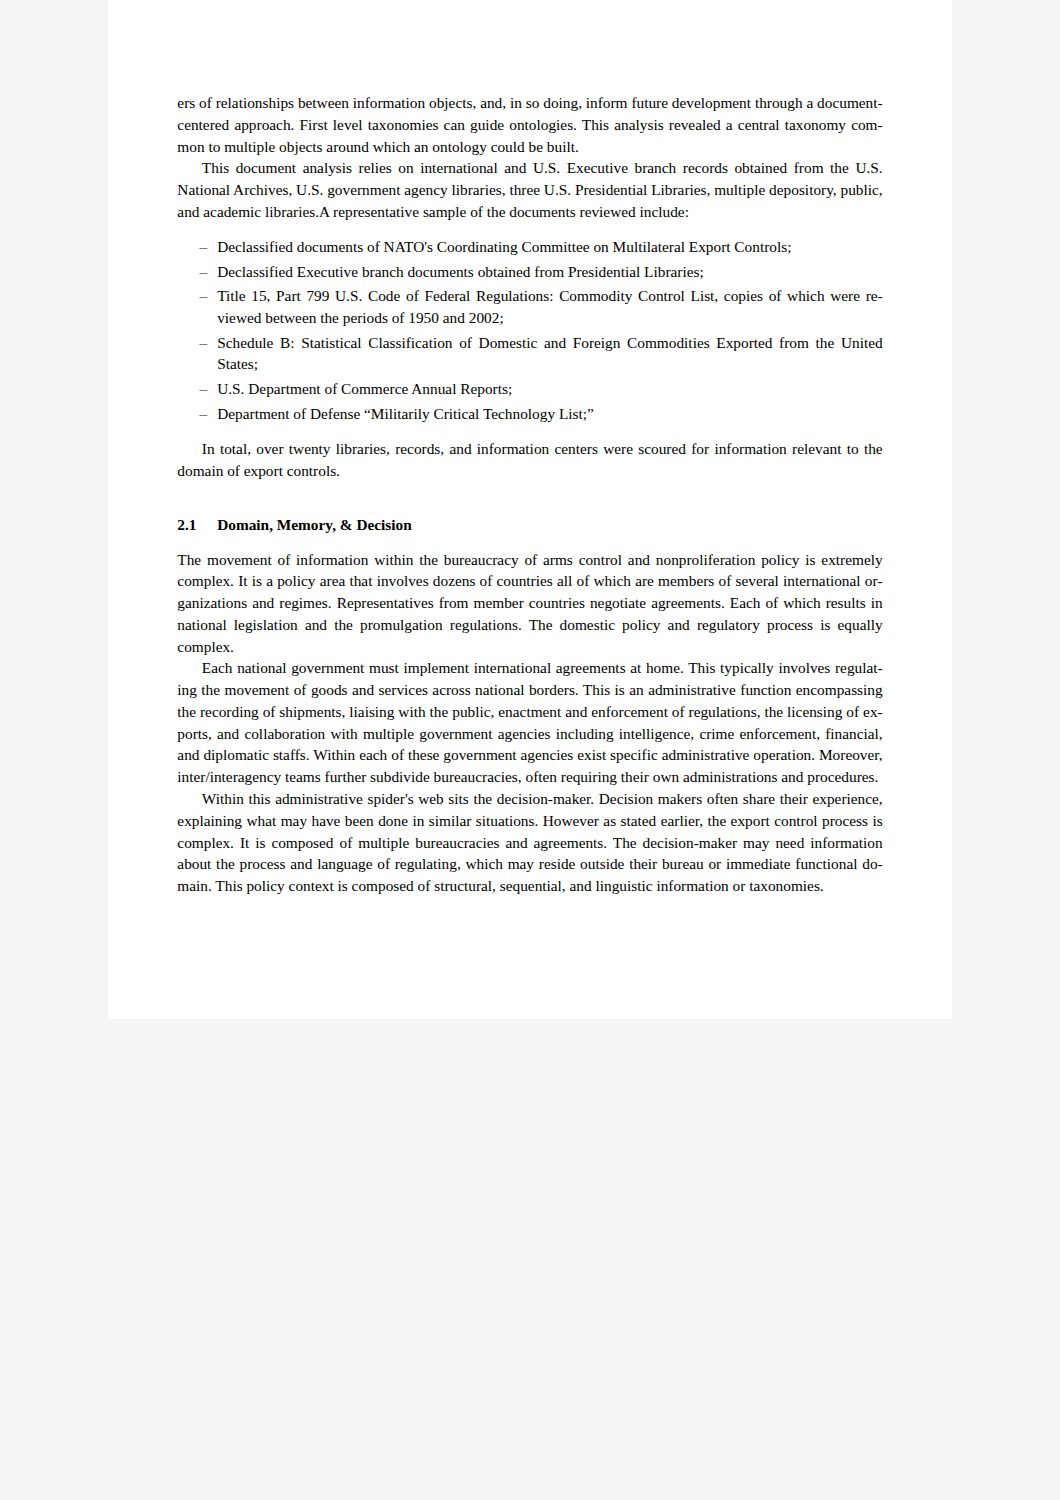ers of relationships between information objects, and, in so doing, inform future development through a document-centered approach. First level taxonomies can guide ontologies. This analysis revealed a central taxonomy common to multiple objects around which an ontology could be built.
This document analysis relies on international and U.S. Executive branch records obtained from the U.S. National Archives, U.S. government agency libraries, three U.S. Presidential Libraries, multiple depository, public, and academic libraries.A representative sample of the documents reviewed include:
Declassified documents of NATO's Coordinating Committee on Multilateral Export Controls;
Declassified Executive branch documents obtained from Presidential Libraries;
Title 15, Part 799 U.S. Code of Federal Regulations: Commodity Control List, copies of which were reviewed between the periods of 1950 and 2002;
Schedule B: Statistical Classification of Domestic and Foreign Commodities Exported from the United States;
U.S. Department of Commerce Annual Reports;
Department of Defense “Militarily Critical Technology List;”
In total, over twenty libraries, records, and information centers were scoured for information relevant to the domain of export controls.
2.1 Domain, Memory, & Decision
The movement of information within the bureaucracy of arms control and nonproliferation policy is extremely complex. It is a policy area that involves dozens of countries all of which are members of several international organizations and regimes. Representatives from member countries negotiate agreements. Each of which results in national legislation and the promulgation regulations. The domestic policy and regulatory process is equally complex.
Each national government must implement international agreements at home. This typically involves regulating the movement of goods and services across national borders. This is an administrative function encompassing the recording of shipments, liaising with the public, enactment and enforcement of regulations, the licensing of exports, and collaboration with multiple government agencies including intelligence, crime enforcement, financial, and diplomatic staffs. Within each of these government agencies exist specific administrative operation. Moreover, inter/interagency teams further subdivide bureaucracies, often requiring their own administrations and procedures.
Within this administrative spider's web sits the decision-maker. Decision makers often share their experience, explaining what may have been done in similar situations. However as stated earlier, the export control process is complex. It is composed of multiple bureaucracies and agreements. The decision-maker may need information about the process and language of regulating, which may reside outside their bureau or immediate functional domain. This policy context is composed of structural, sequential, and linguistic information or taxonomies.